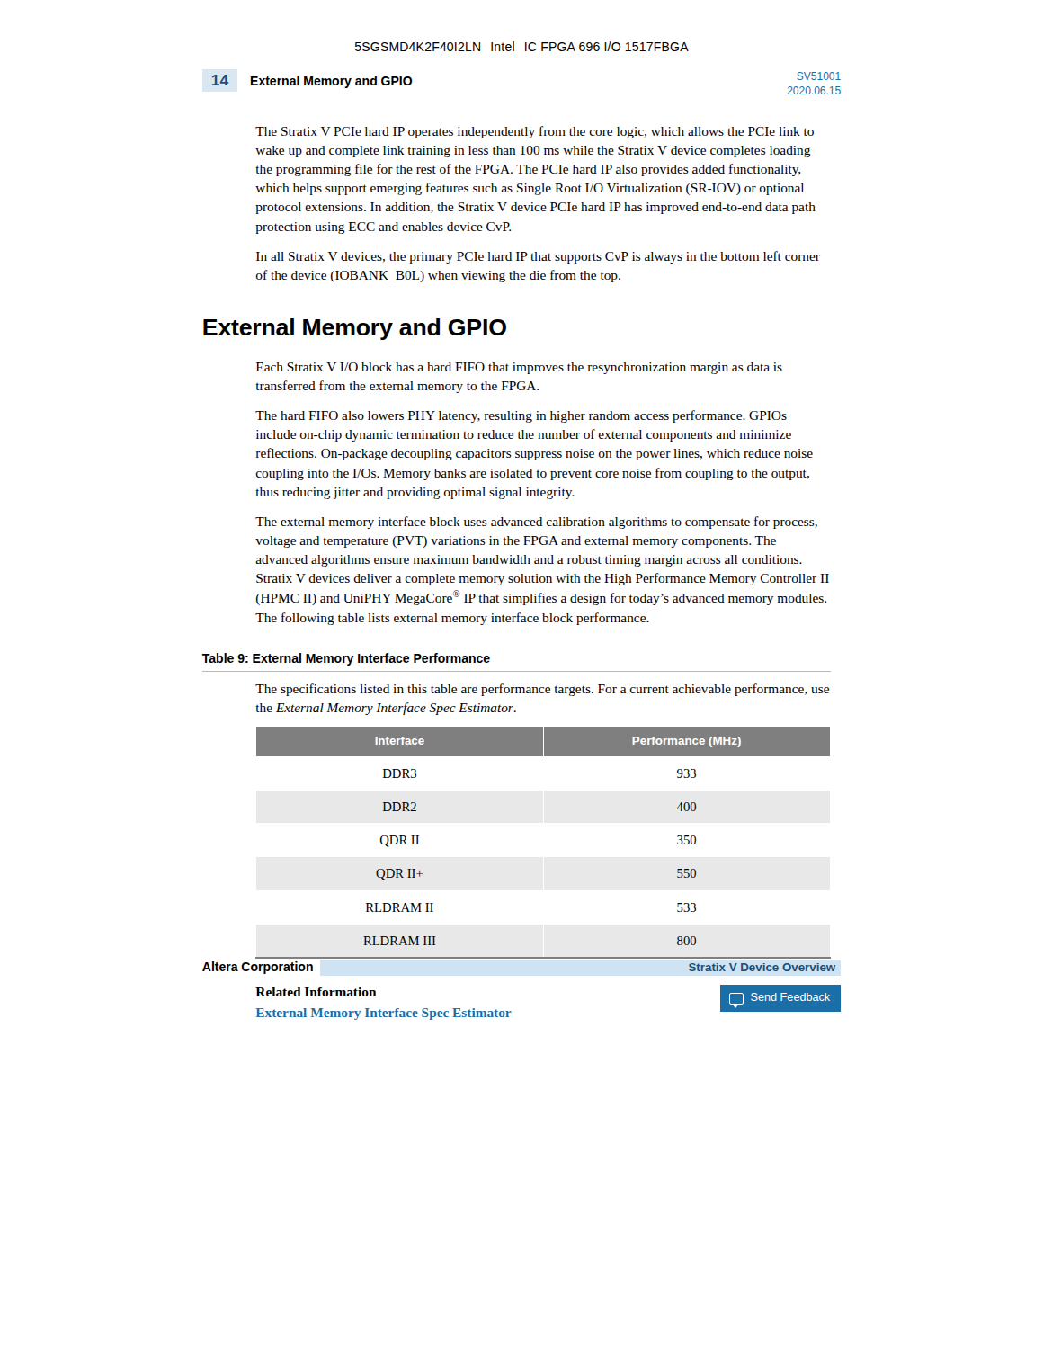5SGSMD4K2F40I2LN Intel IC FPGA 696 I/O 1517FBGA
14
External Memory and GPIO
SV51001
2020.06.15
The Stratix V PCIe hard IP operates independently from the core logic, which allows the PCIe link to wake up and complete link training in less than 100 ms while the Stratix V device completes loading the programming file for the rest of the FPGA. The PCIe hard IP also provides added functionality, which helps support emerging features such as Single Root I/O Virtualization (SR-IOV) or optional protocol extensions. In addition, the Stratix V device PCIe hard IP has improved end-to-end data path protection using ECC and enables device CvP.
In all Stratix V devices, the primary PCIe hard IP that supports CvP is always in the bottom left corner of the device (IOBANK_B0L) when viewing the die from the top.
External Memory and GPIO
Each Stratix V I/O block has a hard FIFO that improves the resynchronization margin as data is transferred from the external memory to the FPGA.
The hard FIFO also lowers PHY latency, resulting in higher random access performance. GPIOs include on-chip dynamic termination to reduce the number of external components and minimize reflections. On-package decoupling capacitors suppress noise on the power lines, which reduce noise coupling into the I/Os. Memory banks are isolated to prevent core noise from coupling to the output, thus reducing jitter and providing optimal signal integrity.
The external memory interface block uses advanced calibration algorithms to compensate for process, voltage and temperature (PVT) variations in the FPGA and external memory components. The advanced algorithms ensure maximum bandwidth and a robust timing margin across all conditions. Stratix V devices deliver a complete memory solution with the High Performance Memory Controller II (HPMC II) and UniPHY MegaCore® IP that simplifies a design for today’s advanced memory modules. The following table lists external memory interface block performance.
Table 9: External Memory Interface Performance
The specifications listed in this table are performance targets. For a current achievable performance, use the External Memory Interface Spec Estimator.
| Interface | Performance (MHz) |
| --- | --- |
| DDR3 | 933 |
| DDR2 | 400 |
| QDR II | 350 |
| QDR II+ | 550 |
| RLDRAM II | 533 |
| RLDRAM III | 800 |
Related Information
External Memory Interface Spec Estimator
Altera Corporation
Stratix V Device Overview
Send Feedback